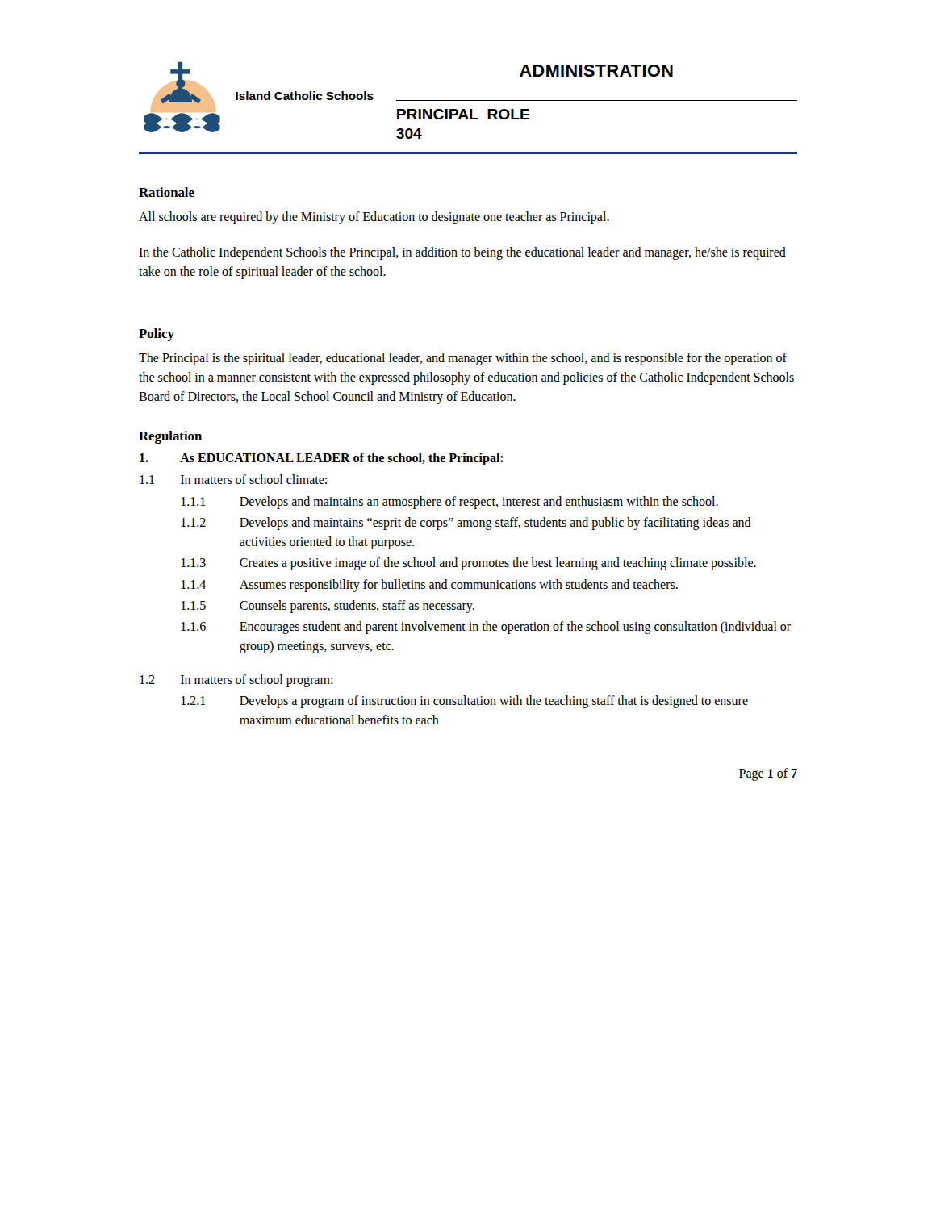Island Catholic Schools
ADMINISTRATION
PRINCIPAL ROLE
304
Rationale
All schools are required by the Ministry of Education to designate one teacher as Principal.
In the Catholic Independent Schools the Principal, in addition to being the educational leader and manager, he/she is required take on the role of spiritual leader of the school.
Policy
The Principal is the spiritual leader, educational leader, and manager within the school, and is responsible for the operation of the school in a manner consistent with the expressed philosophy of education and policies of the Catholic Independent Schools Board of Directors, the Local School Council and Ministry of Education.
Regulation
1.
As EDUCATIONAL LEADER of the school, the Principal:
1.1
In matters of school climate:
1.1.1
Develops and maintains an atmosphere of respect, interest and enthusiasm within the school.
1.1.2
Develops and maintains “esprit de corps” among staff, students and public by facilitating ideas and activities oriented to that purpose.
1.1.3
Creates a positive image of the school and promotes the best learning and teaching climate possible.
1.1.4
Assumes responsibility for bulletins and communications with students and teachers.
1.1.5
Counsels parents, students, staff as necessary.
1.1.6
Encourages student and parent involvement in the operation of the school using consultation (individual or group) meetings, surveys, etc.
1.2
In matters of school program:
1.2.1
Develops a program of instruction in consultation with the teaching staff that is designed to ensure maximum educational benefits to each
Page 1 of 7